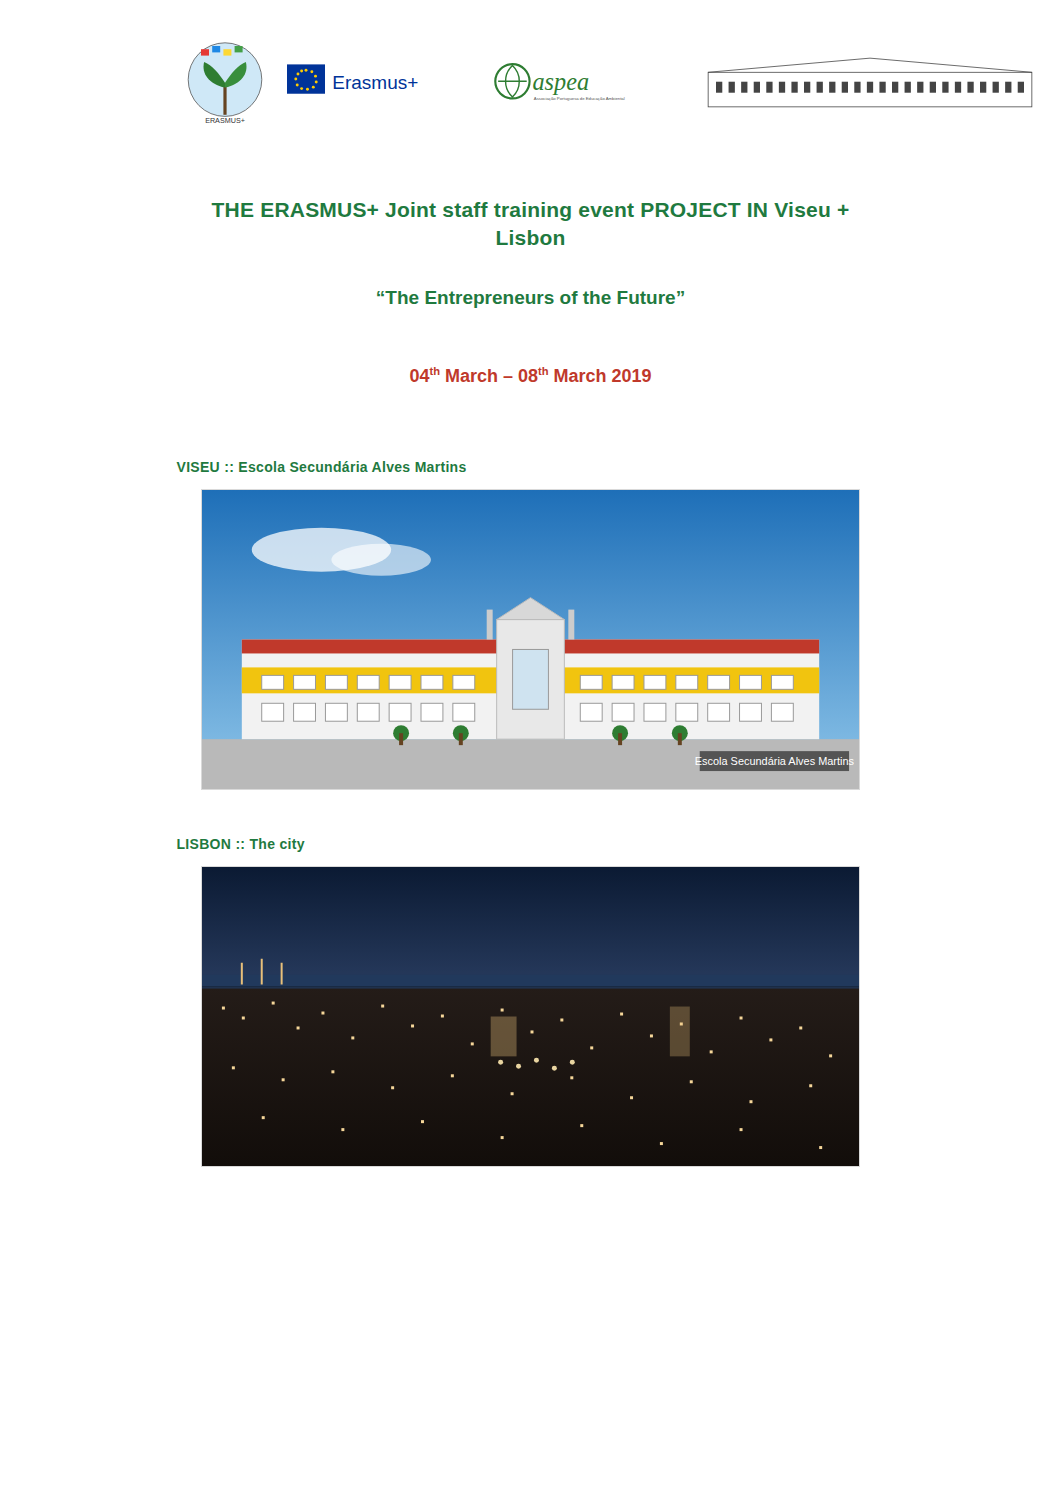THE ERASMUS+ Joint staff training event PROJECT IN Viseu + Lisbon
“The Entrepreneurs of the Future”
04th March – 08th March 2019
VISEU :: Escola Secundária Alves Martins
LISBON :: The city